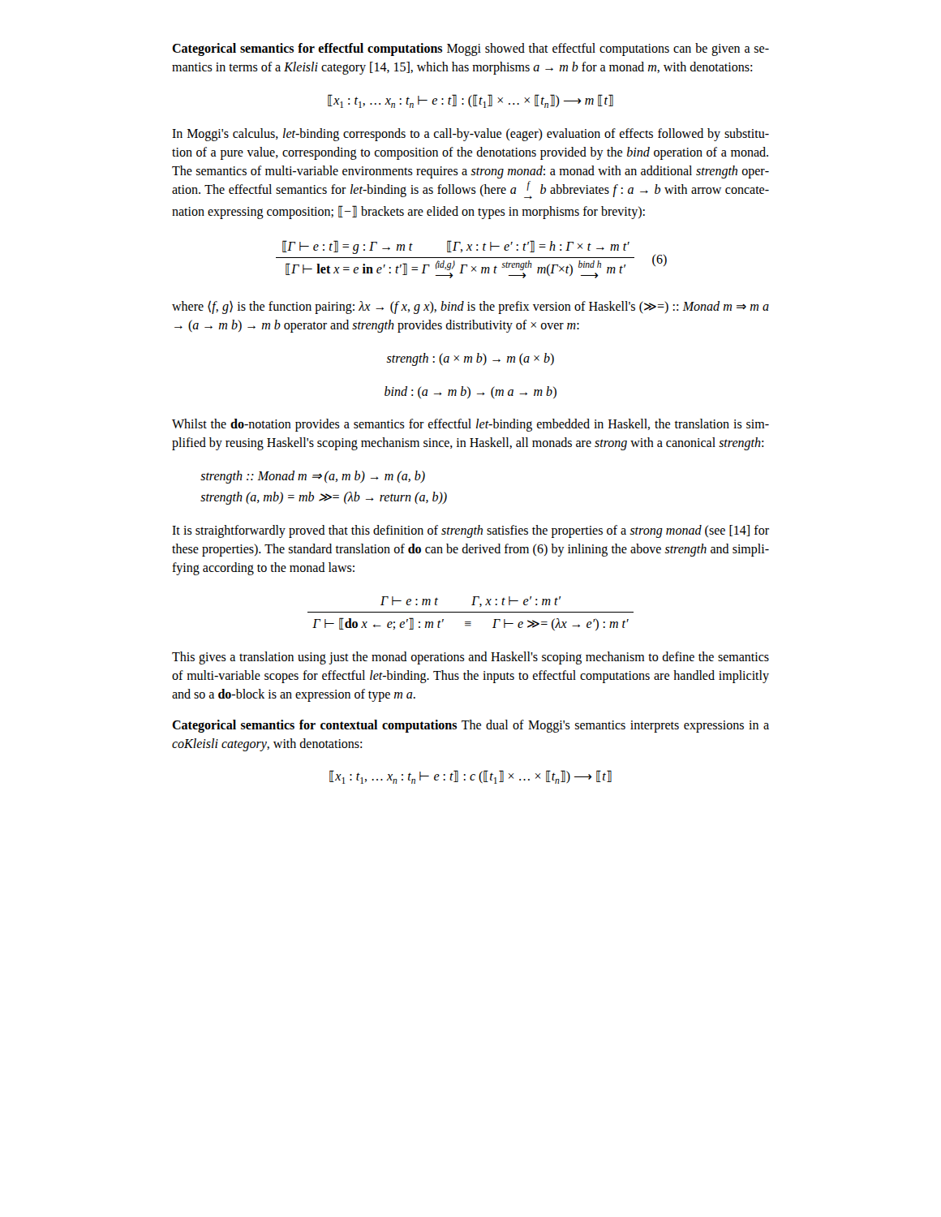Categorical semantics for effectful computations Moggi showed that effectful computations can be given a semantics in terms of a Kleisli category [14, 15], which has morphisms a → m b for a monad m, with denotations:
⟦x1 : t1, … xn : tn ⊢ e : t⟧ : (⟦t1⟧ × … × ⟦tn⟧) ⟶ m ⟦t⟧
In Moggi's calculus, let-binding corresponds to a call-by-value (eager) evaluation of effects followed by substitution of a pure value, corresponding to composition of the denotations provided by the bind operation of a monad. The semantics of multi-variable environments requires a strong monad: a monad with an additional strength operation. The effectful semantics for let-binding is as follows (here a f→ b abbreviates f : a → b with arrow concatenation expressing composition; ⟦−⟧ brackets are elided on types in morphisms for brevity):
⟦Γ ⊢ e : t⟧ = g : Γ → m t ⟦Γ, x : t ⊢ e′ : t′⟧ = h : Γ × t → m t′ ⟦Γ ⊢ let x = e in e′ : t′⟧ = Γ ⟨id,g⟩⟶ Γ × m t strength⟶ m(Γ×t) bind h⟶ m t′ (6)
where ⟨f, g⟩ is the function pairing: λx → (f x, g x), bind is the prefix version of Haskell's (≫=) :: Monad m ⇒ m a → (a → m b) → m b operator and strength provides distributivity of × over m:
strength : (a × m b) → m (a × b)
bind : (a → m b) → (m a → m b)
Whilst the do-notation provides a semantics for effectful let-binding embedded in Haskell, the translation is simplified by reusing Haskell's scoping mechanism since, in Haskell, all monads are strong with a canonical strength:
strength :: Monad m ⇒ (a, m b) → m (a, b)
strength (a, mb) = mb ≫= (λb → return (a, b))
It is straightforwardly proved that this definition of strength satisfies the properties of a strong monad (see [14] for these properties). The standard translation of do can be derived from (6) by inlining the above strength and simplifying according to the monad laws:
Γ ⊢ e : m t Γ, x : t ⊢ e′ : m t′ Γ ⊢ ⟦do x ← e; e′⟧ : m t′ ≡ Γ ⊢ e ≫= (λx → e′) : m t′
This gives a translation using just the monad operations and Haskell's scoping mechanism to define the semantics of multi-variable scopes for effectful let-binding. Thus the inputs to effectful computations are handled implicitly and so a do-block is an expression of type m a.
Categorical semantics for contextual computations The dual of Moggi's semantics interprets expressions in a coKleisli category, with denotations:
⟦x1 : t1, … xn : tn ⊢ e : t⟧ : c (⟦t1⟧ × … × ⟦tn⟧) ⟶ ⟦t⟧